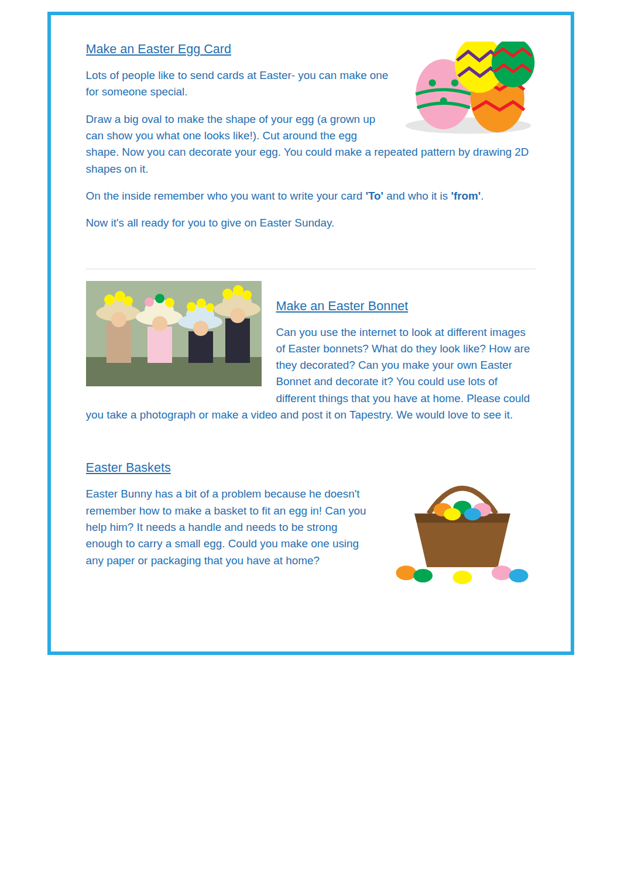Make an Easter Egg Card
Lots of people like to send cards at Easter- you can make one for someone special.
Draw a big oval to make the shape of your egg (a grown up can show you what one looks like!). Cut around the egg shape. Now you can decorate your egg. You could make a repeated pattern by drawing 2D shapes on it.
On the inside remember who you want to write your card 'To' and who it is 'from'.
Now it's all ready for you to give on Easter Sunday.
Make an Easter Bonnet
Can you use the internet to look at different images of Easter bonnets? What do they look like? How are they decorated? Can you make your own Easter Bonnet and decorate it? You could use lots of different things that you have at home. Please could you take a photograph or make a video and post it on Tapestry. We would love to see it.
Easter Baskets
Easter Bunny has a bit of a problem because he doesn't remember how to make a basket to fit an egg in! Can you help him? It needs a handle and needs to be strong enough to carry a small egg. Could you make one using any paper or packaging that you have at home?